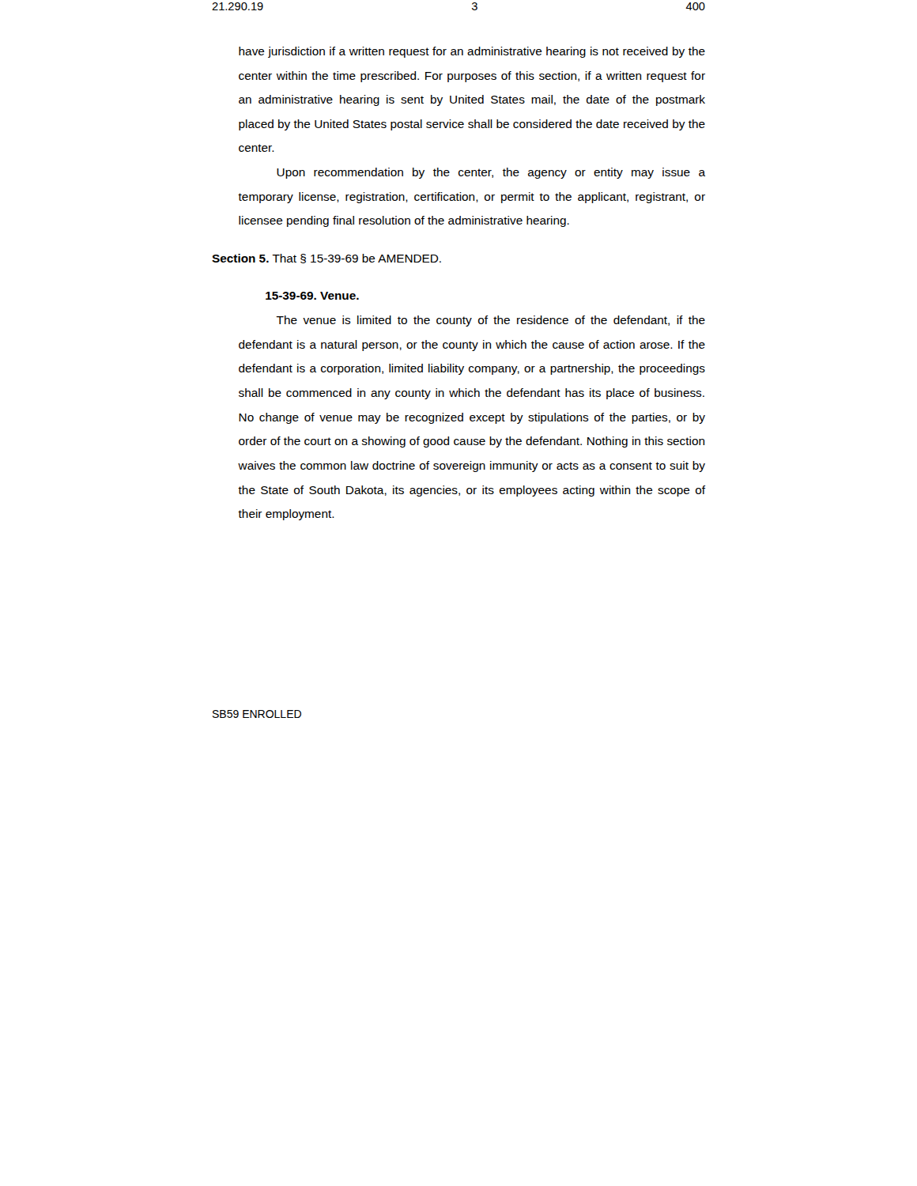21.290.19
3
400
have jurisdiction if a written request for an administrative hearing is not received by the center within the time prescribed. For purposes of this section, if a written request for an administrative hearing is sent by United States mail, the date of the postmark placed by the United States postal service shall be considered the date received by the center.
Upon recommendation by the center, the agency or entity may issue a temporary license, registration, certification, or permit to the applicant, registrant, or licensee pending final resolution of the administrative hearing.
Section 5. That § 15-39-69 be AMENDED.
15-39-69. Venue.
The venue is limited to the county of the residence of the defendant, if the defendant is a natural person, or the county in which the cause of action arose. If the defendant is a corporation, limited liability company, or a partnership, the proceedings shall be commenced in any county in which the defendant has its place of business. No change of venue may be recognized except by stipulations of the parties, or by order of the court on a showing of good cause by the defendant. Nothing in this section waives the common law doctrine of sovereign immunity or acts as a consent to suit by the State of South Dakota, its agencies, or its employees acting within the scope of their employment.
SB59 ENROLLED